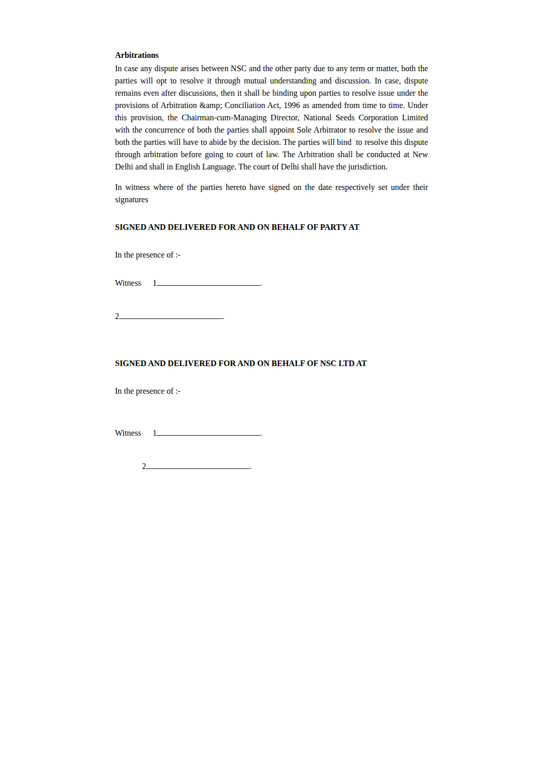Arbitrations
In case any dispute arises between NSC and the other party due to any term or matter, both the parties will opt to resolve it through mutual understanding and discussion. In case, dispute remains even after discussions, then it shall be binding upon parties to resolve issue under the provisions of Arbitration &amp; Conciliation Act, 1996 as amended from time to time. Under this provision, the Chairman-cum-Managing Director, National Seeds Corporation Limited with the concurrence of both the parties shall appoint Sole Arbitrator to resolve the issue and both the parties will have to abide by the decision. The parties will bind to resolve this dispute through arbitration before going to court of law. The Arbitration shall be conducted at New Delhi and shall in English Language. The court of Delhi shall have the jurisdiction.
In witness where of the parties hereto have signed on the date respectively set under their signatures
SIGNED AND DELIVERED FOR AND ON BEHALF OF PARTY AT
In the presence of :-
Witness 1 .
2 .
SIGNED AND DELIVERED FOR AND ON BEHALF OF NSC LTD AT
In the presence of :-
Witness 1 .
2 .